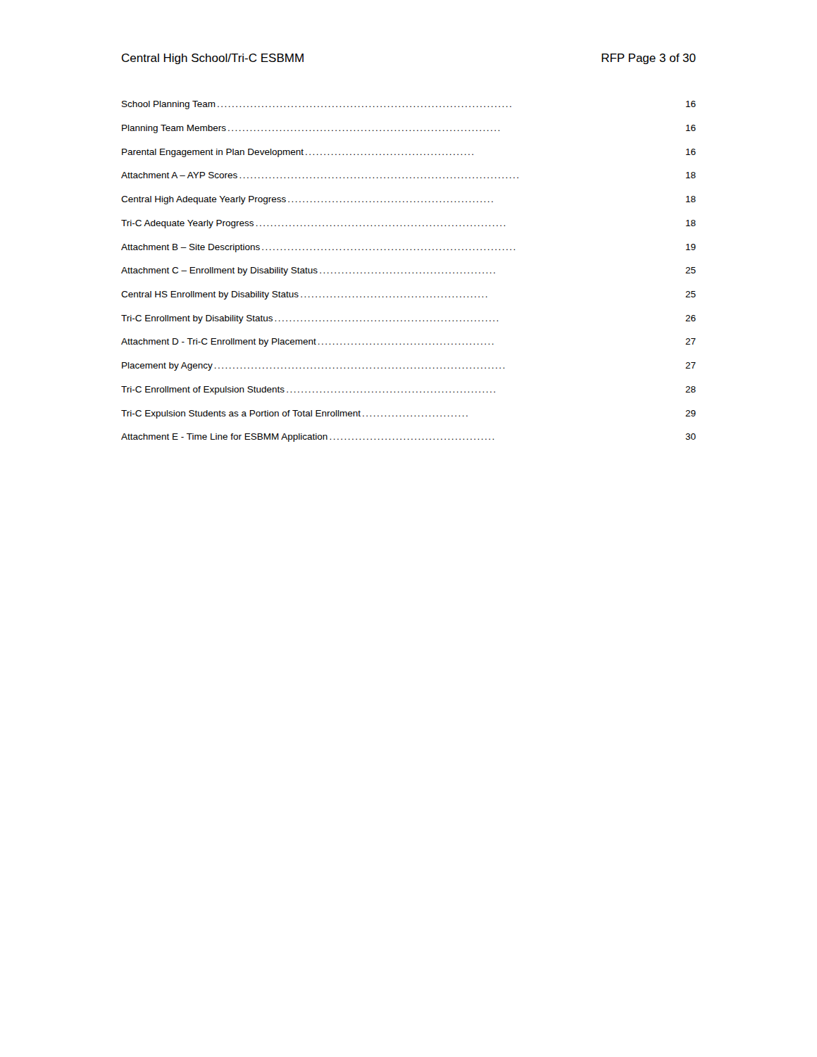Central High School/Tri-C ESBMM RFP Page 3 of 30
School Planning Team ................................................................................ 16
Planning Team Members .......................................................................... 16
Parental Engagement in Plan Development .............................................. 16
Attachment A – AYP Scores ............................................................................ 18
Central High Adequate Yearly Progress ........................................................ 18
Tri-C Adequate Yearly Progress .................................................................... 18
Attachment B – Site Descriptions ..................................................................... 19
Attachment C – Enrollment by Disability Status ................................................ 25
Central HS Enrollment by Disability Status ................................................... 25
Tri-C Enrollment by Disability Status ............................................................. 26
Attachment D - Tri-C Enrollment by Placement ................................................ 27
Placement by Agency ............................................................................... 27
Tri-C Enrollment of Expulsion Students ......................................................... 28
Tri-C Expulsion Students as a Portion of Total Enrollment ............................. 29
Attachment E - Time Line for ESBMM Application ............................................. 30